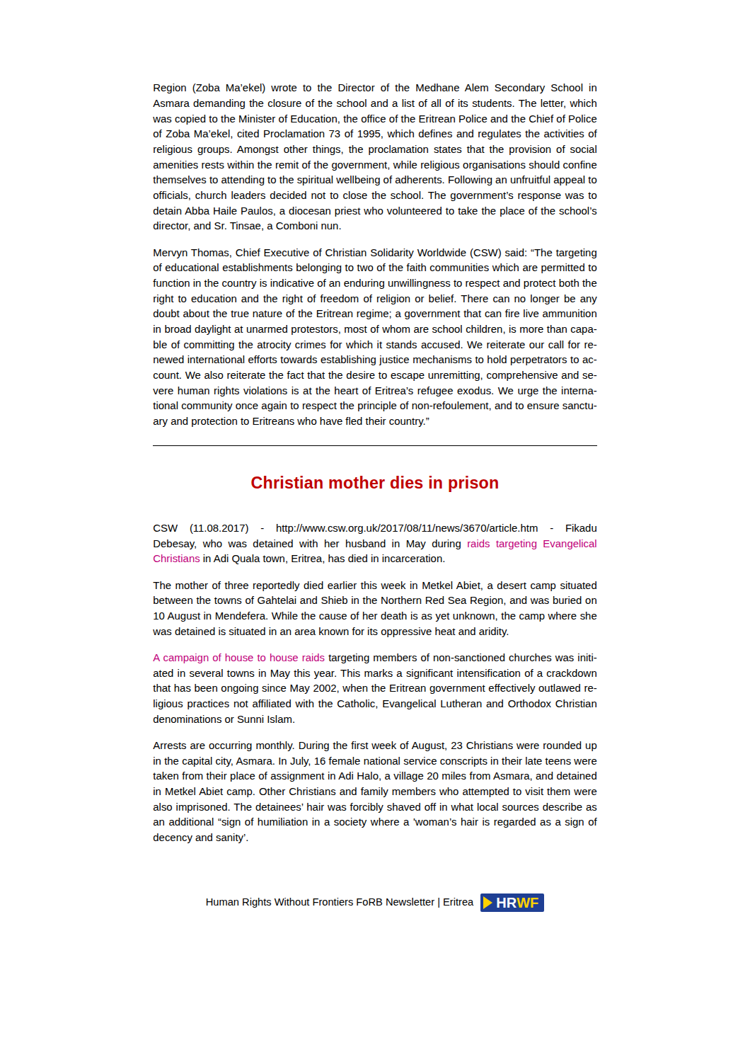Region (Zoba Ma’ekel) wrote to the Director of the Medhane Alem Secondary School in Asmara demanding the closure of the school and a list of all of its students. The letter, which was copied to the Minister of Education, the office of the Eritrean Police and the Chief of Police of Zoba Ma’ekel, cited Proclamation 73 of 1995, which defines and regulates the activities of religious groups. Amongst other things, the proclamation states that the provision of social amenities rests within the remit of the government, while religious organisations should confine themselves to attending to the spiritual wellbeing of adherents. Following an unfruitful appeal to officials, church leaders decided not to close the school. The government’s response was to detain Abba Haile Paulos, a diocesan priest who volunteered to take the place of the school’s director, and Sr. Tinsae, a Comboni nun.
Mervyn Thomas, Chief Executive of Christian Solidarity Worldwide (CSW) said: “The targeting of educational establishments belonging to two of the faith communities which are permitted to function in the country is indicative of an enduring unwillingness to respect and protect both the right to education and the right of freedom of religion or belief. There can no longer be any doubt about the true nature of the Eritrean regime; a government that can fire live ammunition in broad daylight at unarmed protestors, most of whom are school children, is more than capable of committing the atrocity crimes for which it stands accused. We reiterate our call for renewed international efforts towards establishing justice mechanisms to hold perpetrators to account. We also reiterate the fact that the desire to escape unremitting, comprehensive and severe human rights violations is at the heart of Eritrea’s refugee exodus. We urge the international community once again to respect the principle of non-refoulement, and to ensure sanctuary and protection to Eritreans who have fled their country.”
Christian mother dies in prison
CSW (11.08.2017) - http://www.csw.org.uk/2017/08/11/news/3670/article.htm - Fikadu Debesay, who was detained with her husband in May during raids targeting Evangelical Christians in Adi Quala town, Eritrea, has died in incarceration.
The mother of three reportedly died earlier this week in Metkel Abiet, a desert camp situated between the towns of Gahtelai and Shieb in the Northern Red Sea Region, and was buried on 10 August in Mendefera. While the cause of her death is as yet unknown, the camp where she was detained is situated in an area known for its oppressive heat and aridity.
A campaign of house to house raids targeting members of non-sanctioned churches was initiated in several towns in May this year. This marks a significant intensification of a crackdown that has been ongoing since May 2002, when the Eritrean government effectively outlawed religious practices not affiliated with the Catholic, Evangelical Lutheran and Orthodox Christian denominations or Sunni Islam.
Arrests are occurring monthly. During the first week of August, 23 Christians were rounded up in the capital city, Asmara. In July, 16 female national service conscripts in their late teens were taken from their place of assignment in Adi Halo, a village 20 miles from Asmara, and detained in Metkel Abiet camp. Other Christians and family members who attempted to visit them were also imprisoned. The detainees’ hair was forcibly shaved off in what local sources describe as an additional “sign of humiliation in a society where a 'woman’s hair is regarded as a sign of decency and sanity’.
Human Rights Without Frontiers FoRB Newsletter | Eritrea HR WF